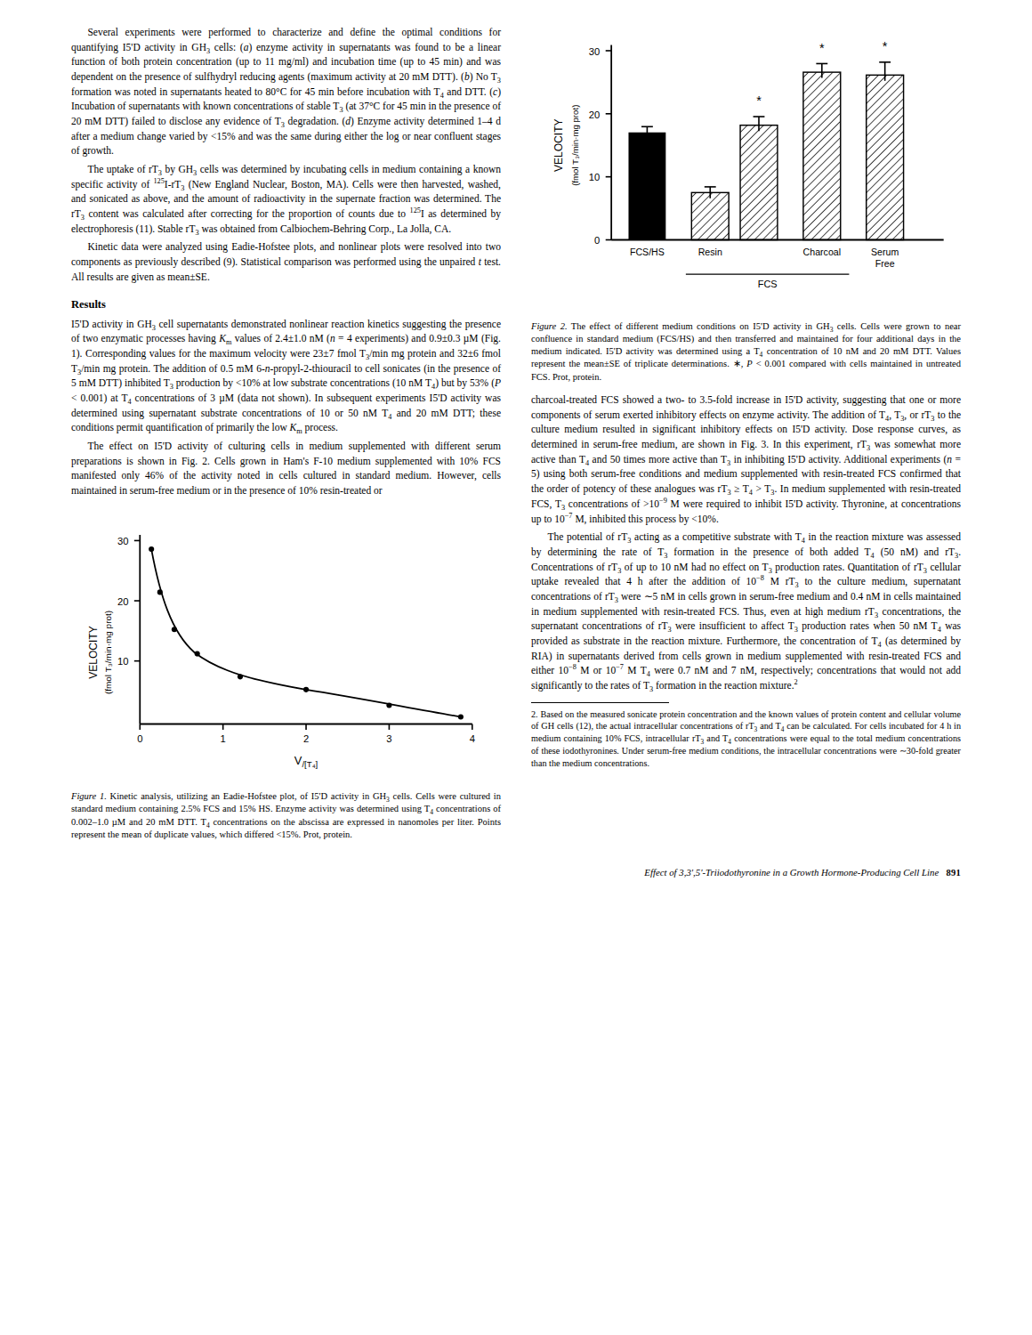Several experiments were performed to characterize and define the optimal conditions for quantifying I5'D activity in GH3 cells: (a) enzyme activity in supernatants was found to be a linear function of both protein concentration (up to 11 mg/ml) and incubation time (up to 45 min) and was dependent on the presence of sulfhydryl reducing agents (maximum activity at 20 mM DTT). (b) No T3 formation was noted in supernatants heated to 80°C for 45 min before incubation with T4 and DTT. (c) Incubation of supernatants with known concentrations of stable T3 (at 37°C for 45 min in the presence of 20 mM DTT) failed to disclose any evidence of T3 degradation. (d) Enzyme activity determined 1–4 d after a medium change varied by <15% and was the same during either the log or near confluent stages of growth.
The uptake of rT3 by GH3 cells was determined by incubating cells in medium containing a known specific activity of 125I-rT3 (New England Nuclear, Boston, MA). Cells were then harvested, washed, and sonicated as above, and the amount of radioactivity in the supernate fraction was determined. The rT3 content was calculated after correcting for the proportion of counts due to 125I as determined by electrophoresis (11). Stable rT3 was obtained from Calbiochem-Behring Corp., La Jolla, CA.
Kinetic data were analyzed using Eadie-Hofstee plots, and nonlinear plots were resolved into two components as previously described (9). Statistical comparison was performed using the unpaired t test. All results are given as mean±SE.
Results
I5'D activity in GH3 cell supernatants demonstrated nonlinear reaction kinetics suggesting the presence of two enzymatic processes having Km values of 2.4±1.0 nM (n = 4 experiments) and 0.9±0.3 µM (Fig. 1). Corresponding values for the maximum velocity were 23±7 fmol T3/min mg protein and 32±6 fmol T3/min mg protein. The addition of 0.5 mM 6-n-propyl-2-thiouracil to cell sonicates (in the presence of 5 mM DTT) inhibited T3 production by <10% at low substrate concentrations (10 nM T4) but by 53% (P < 0.001) at T4 concentrations of 3 µM (data not shown). In subsequent experiments I5'D activity was determined using supernatant substrate concentrations of 10 or 50 nM T4 and 20 mM DTT; these conditions permit quantification of primarily the low Km process.
The effect on I5'D activity of culturing cells in medium supplemented with different serum preparations is shown in Fig. 2. Cells grown in Ham's F-10 medium supplemented with 10% FCS manifested only 46% of the activity noted in cells cultured in standard medium. However, cells maintained in serum-free medium or in the presence of 10% resin-treated or
30 20 10 0 1 2 3 4 VELOCITY (fmol T₃/min·mg prot) V/[T₄]
Figure 1. Kinetic analysis, utilizing an Eadie-Hofstee plot, of I5'D activity in GH3 cells. Cells were cultured in standard medium containing 2.5% FCS and 15% HS. Enzyme activity was determined using T4 concentrations of 0.002–1.0 µM and 20 mM DTT. T4 concentrations on the abscissa are expressed in nanomoles per liter. Points represent the mean of duplicate values, which differed <15%. Prot, protein.
30 20 10 0 VELOCITY (fmol T₃/min·mg prot) * * * FCS/HS Resin Charcoal Serum Free FCS
Figure 2. The effect of different medium conditions on I5'D activity in GH3 cells. Cells were grown to near confluence in standard medium (FCS/HS) and then transferred and maintained for four additional days in the medium indicated. I5'D activity was determined using a T4 concentration of 10 nM and 20 mM DTT. Values represent the mean±SE of triplicate determinations. ∗, P < 0.001 compared with cells maintained in untreated FCS. Prot, protein.
charcoal-treated FCS showed a two- to 3.5-fold increase in I5'D activity, suggesting that one or more components of serum exerted inhibitory effects on enzyme activity. The addition of T4, T3, or rT3 to the culture medium resulted in significant inhibitory effects on I5'D activity. Dose response curves, as determined in serum-free medium, are shown in Fig. 3. In this experiment, rT3 was somewhat more active than T4 and 50 times more active than T3 in inhibiting I5'D activity. Additional experiments (n = 5) using both serum-free conditions and medium supplemented with resin-treated FCS confirmed that the order of potency of these analogues was rT3 ≥ T4 > T3. In medium supplemented with resin-treated FCS, T3 concentrations of >10−9 M were required to inhibit I5'D activity. Thyronine, at concentrations up to 10−7 M, inhibited this process by <10%.
The potential of rT3 acting as a competitive substrate with T4 in the reaction mixture was assessed by determining the rate of T3 formation in the presence of both added T4 (50 nM) and rT3. Concentrations of rT3 of up to 10 nM had no effect on T3 production rates. Quantitation of rT3 cellular uptake revealed that 4 h after the addition of 10−8 M rT3 to the culture medium, supernatant concentrations of rT3 were ∼5 nM in cells grown in serum-free medium and 0.4 nM in cells maintained in medium supplemented with resin-treated FCS. Thus, even at high medium rT3 concentrations, the supernatant concentrations of rT3 were insufficient to affect T3 production rates when 50 nM T4 was provided as substrate in the reaction mixture. Furthermore, the concentration of T4 (as determined by RIA) in supernatants derived from cells grown in medium supplemented with resin-treated FCS and either 10−8 M or 10−7 M T4 were 0.7 nM and 7 nM, respectively; concentrations that would not add significantly to the rates of T3 formation in the reaction mixture.2
2. Based on the measured sonicate protein concentration and the known values of protein content and cellular volume of GH cells (12), the actual intracellular concentrations of rT3 and T4 can be calculated. For cells incubated for 4 h in medium containing 10% FCS, intracellular rT3 and T4 concentrations were equal to the total medium concentrations of these iodothyronines. Under serum-free medium conditions, the intracellular concentrations were ∼30-fold greater than the medium concentrations.
Effect of 3,3',5'-Triiodothyronine in a Growth Hormone-Producing Cell Line891